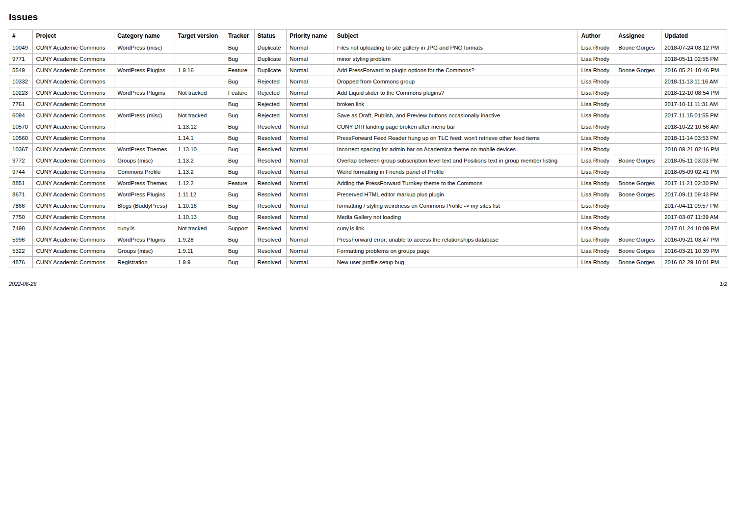Issues
| # | Project | Category name | Target version | Tracker | Status | Priority name | Subject | Author | Assignee | Updated |
| --- | --- | --- | --- | --- | --- | --- | --- | --- | --- | --- |
| 10049 | CUNY Academic Commons | WordPress (misc) | | Bug | Duplicate | Normal | Files not uploading to site gallery in JPG and PNG formats | Lisa Rhody | Boone Gorges | 2018-07-24 03:12 PM |
| 9771 | CUNY Academic Commons | | | Bug | Duplicate | Normal | minor styling problem | Lisa Rhody | | 2018-05-11 02:55 PM |
| 5549 | CUNY Academic Commons | WordPress Plugins | 1.9.16 | Feature | Duplicate | Normal | Add PressForward to plugin options for the Commons? | Lisa Rhody | Boone Gorges | 2016-05-21 10:46 PM |
| 10332 | CUNY Academic Commons | | | Bug | Rejected | Normal | Dropped from Commons group | Lisa Rhody | | 2018-11-13 11:16 AM |
| 10223 | CUNY Academic Commons | WordPress Plugins | Not tracked | Feature | Rejected | Normal | Add Liquid slider to the Commons plugins? | Lisa Rhody | | 2018-12-10 08:54 PM |
| 7761 | CUNY Academic Commons | | | Bug | Rejected | Normal | broken link | Lisa Rhody | | 2017-10-11 11:31 AM |
| 6094 | CUNY Academic Commons | WordPress (misc) | Not tracked | Bug | Rejected | Normal | Save as Draft, Publish, and Preview buttons occasionally inactive | Lisa Rhody | | 2017-11-15 01:55 PM |
| 10570 | CUNY Academic Commons | | 1.13.12 | Bug | Resolved | Normal | CUNY DHI landing page broken after menu bar | Lisa Rhody | | 2018-10-22 10:56 AM |
| 10560 | CUNY Academic Commons | | 1.14.1 | Bug | Resolved | Normal | PressForward Feed Reader hung up on TLC feed; won't retrieve other feed items | Lisa Rhody | | 2018-11-14 03:53 PM |
| 10367 | CUNY Academic Commons | WordPress Themes | 1.13.10 | Bug | Resolved | Normal | Incorrect spacing for admin bar on Academica theme on mobile devices | Lisa Rhody | | 2018-09-21 02:16 PM |
| 9772 | CUNY Academic Commons | Groups (misc) | 1.13.2 | Bug | Resolved | Normal | Overlap between group subscription level text and Positions text in group member listing | Lisa Rhody | Boone Gorges | 2018-05-11 03:03 PM |
| 9744 | CUNY Academic Commons | Commons Profile | 1.13.2 | Bug | Resolved | Normal | Weird formatting in Friends panel of Profile | Lisa Rhody | | 2018-05-09 02:41 PM |
| 8851 | CUNY Academic Commons | WordPress Themes | 1.12.2 | Feature | Resolved | Normal | Adding the PressForward Turnkey theme to the Commons | Lisa Rhody | Boone Gorges | 2017-11-21 02:30 PM |
| 8671 | CUNY Academic Commons | WordPress Plugins | 1.11.12 | Bug | Resolved | Normal | Preserved HTML editor markup plus plugin | Lisa Rhody | Boone Gorges | 2017-09-11 09:43 PM |
| 7866 | CUNY Academic Commons | Blogs (BuddyPress) | 1.10.16 | Bug | Resolved | Normal | formatting / styling weirdness on Commons Profile -> my sites list | Lisa Rhody | | 2017-04-11 09:57 PM |
| 7750 | CUNY Academic Commons | | 1.10.13 | Bug | Resolved | Normal | Media Gallery not loading | Lisa Rhody | | 2017-03-07 11:39 AM |
| 7498 | CUNY Academic Commons | cuny.is | Not tracked | Support | Resolved | Normal | cuny.is link | Lisa Rhody | | 2017-01-24 10:09 PM |
| 5996 | CUNY Academic Commons | WordPress Plugins | 1.9.28 | Bug | Resolved | Normal | PressForward error: unable to access the relationships database | Lisa Rhody | Boone Gorges | 2016-09-21 03:47 PM |
| 5322 | CUNY Academic Commons | Groups (misc) | 1.9.11 | Bug | Resolved | Normal | Formatting problems on groups page | Lisa Rhody | Boone Gorges | 2016-03-21 10:39 PM |
| 4876 | CUNY Academic Commons | Registration | 1.9.9 | Bug | Resolved | Normal | New user profile setup bug | Lisa Rhody | Boone Gorges | 2016-02-29 10:01 PM |
2022-06-26 1/2